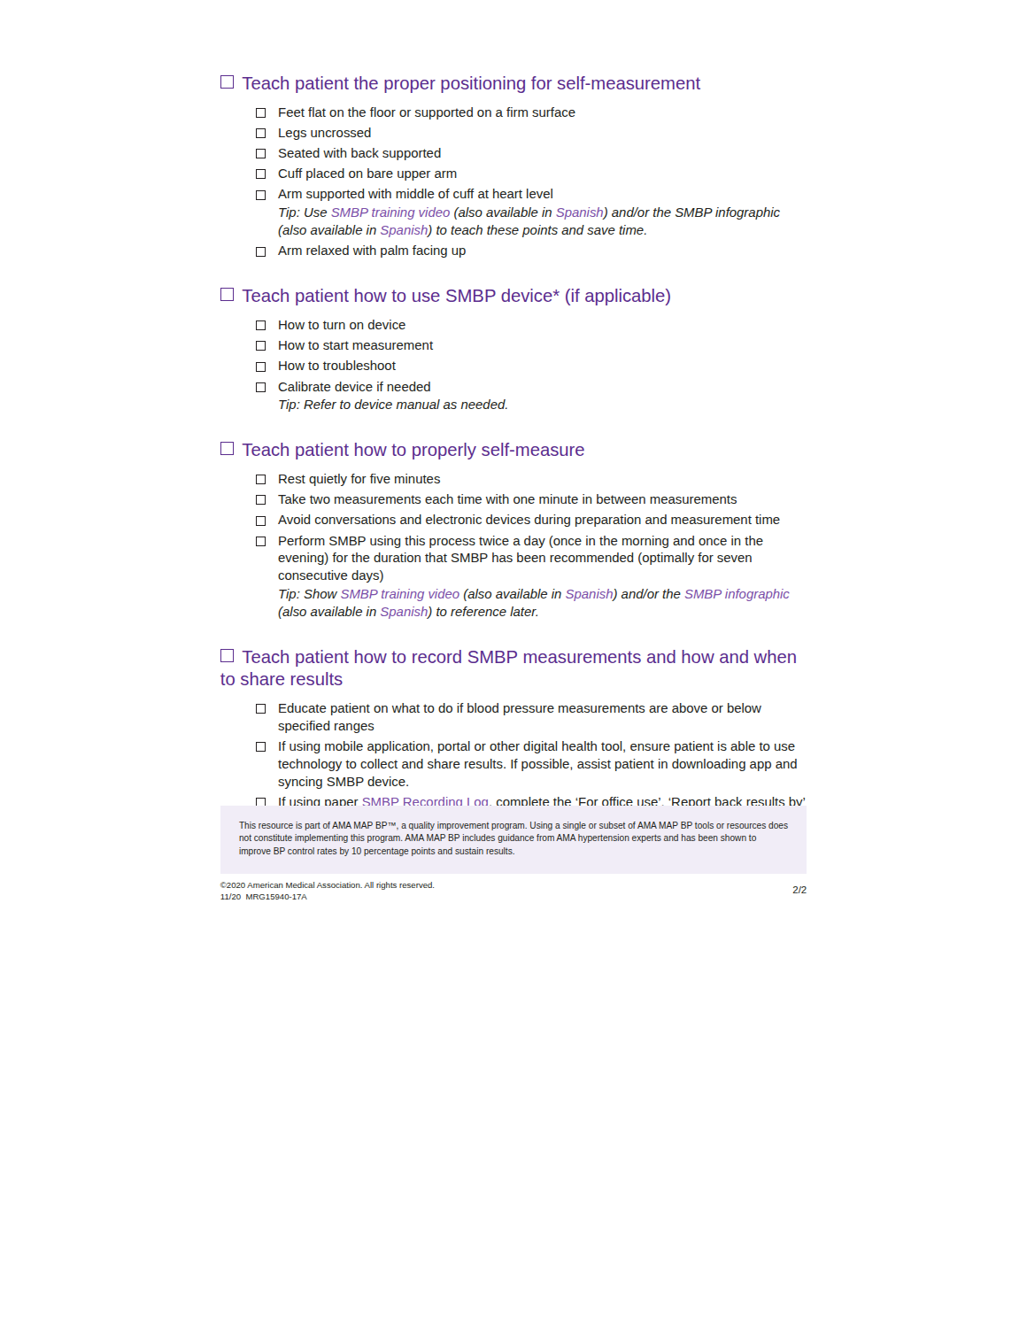Teach patient the proper positioning for self-measurement
Feet flat on the floor or supported on a firm surface
Legs uncrossed
Seated with back supported
Cuff placed on bare upper arm
Arm supported with middle of cuff at heart level Tip: Use SMBP training video (also available in Spanish) and/or the SMBP infographic (also available in Spanish) to teach these points and save time.
Arm relaxed with palm facing up
Teach patient how to use SMBP device* (if applicable)
How to turn on device
How to start measurement
How to troubleshoot
Calibrate device if needed Tip: Refer to device manual as needed.
Teach patient how to properly self-measure
Rest quietly for five minutes
Take two measurements each time with one minute in between measurements
Avoid conversations and electronic devices during preparation and measurement time
Perform SMBP using this process twice a day (once in the morning and once in the evening) for the duration that SMBP has been recommended (optimally for seven consecutive days) Tip: Show SMBP training video (also available in Spanish) and/or the SMBP infographic (also available in Spanish) to reference later.
Teach patient how to record SMBP measurements and how and when to share results
Educate patient on what to do if blood pressure measurements are above or below specified ranges
If using mobile application, portal or other digital health tool, ensure patient is able to use technology to collect and share results. If possible, assist patient in downloading app and syncing SMBP device.
If using paper SMBP Recording Log, complete the ‘For office use’, ‘Report back results by’ and ‘Important information’ sections
This resource is part of AMA MAP BP™, a quality improvement program. Using a single or subset of AMA MAP BP tools or resources does not constitute implementing this program. AMA MAP BP includes guidance from AMA hypertension experts and has been shown to improve BP control rates by 10 percentage points and sustain results.
©2020 American Medical Association. All rights reserved.
11/20 MRG15940-17A
2/2